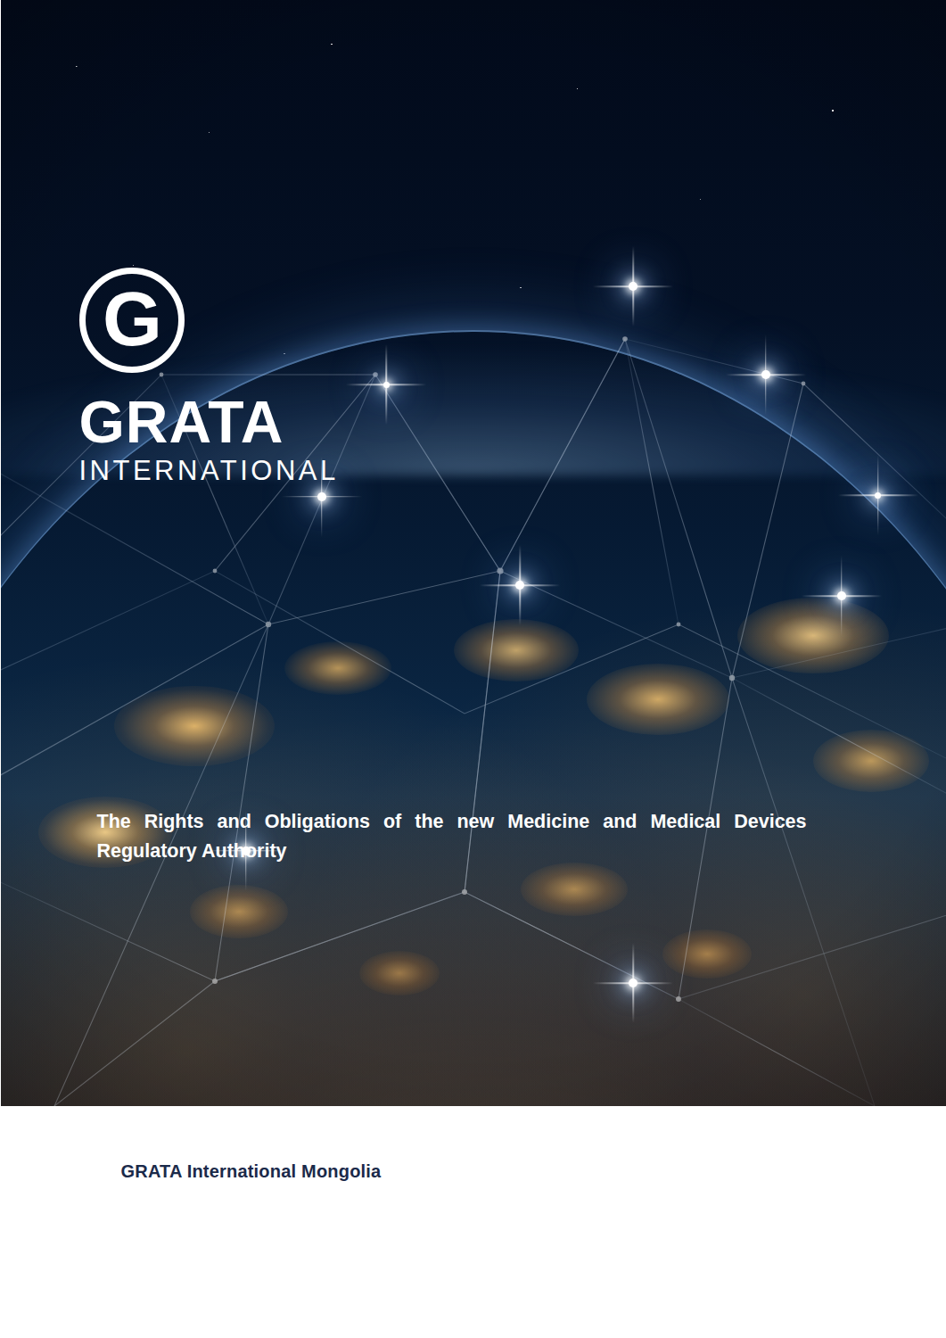GRATA
INTERNATIONAL
The Rights and Obligations of the new Medicine and Medical Devices Regulatory Authority
GRATA International Mongolia